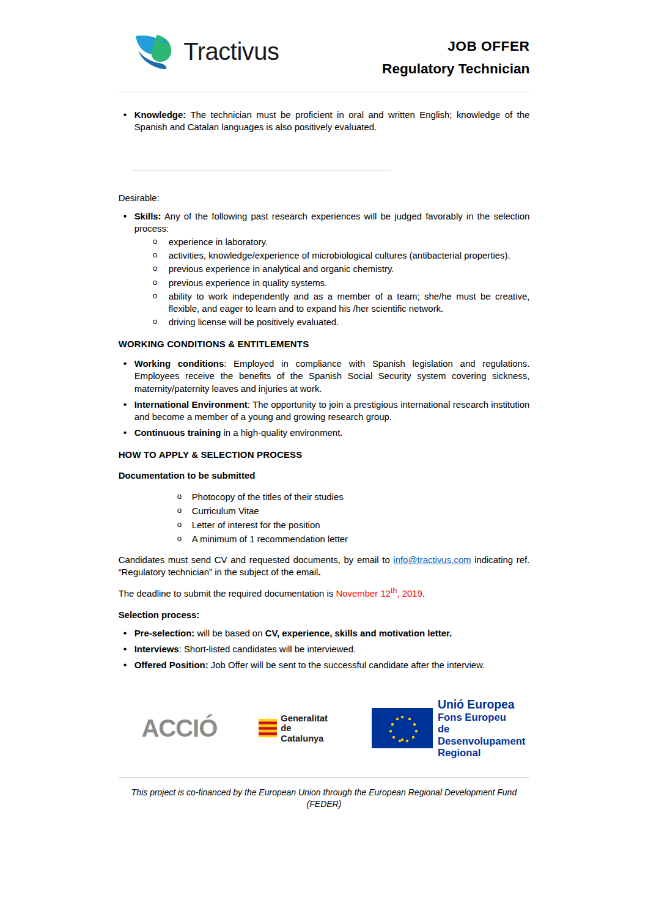Tractivus
JOB OFFER
Regulatory Technician
Knowledge: The technician must be proficient in oral and written English; knowledge of the Spanish and Catalan languages is also positively evaluated.
Desirable:
Skills: Any of the following past research experiences will be judged favorably in the selection process:
experience in laboratory.
activities, knowledge/experience of microbiological cultures (antibacterial properties).
previous experience in analytical and organic chemistry.
previous experience in quality systems.
ability to work independently and as a member of a team; she/he must be creative, flexible, and eager to learn and to expand his /her scientific network.
driving license will be positively evaluated.
WORKING CONDITIONS & ENTITLEMENTS
Working conditions: Employed in compliance with Spanish legislation and regulations. Employees receive the benefits of the Spanish Social Security system covering sickness, maternity/paternity leaves and injuries at work.
International Environment: The opportunity to join a prestigious international research institution and become a member of a young and growing research group.
Continuous training in a high-quality environment.
HOW TO APPLY & SELECTION PROCESS
Documentation to be submitted
Photocopy of the titles of their studies
Curriculum Vitae
Letter of interest for the position
A minimum of 1 recommendation letter
Candidates must send CV and requested documents, by email to info@tractivus.com indicating ref. “Regulatory technician” in the subject of the email.
The deadline to submit the required documentation is November 12th, 2019.
Selection process:
Pre-selection: will be based on CV, experience, skills and motivation letter.
Interviews: Short-listed candidates will be interviewed.
Offered Position: Job Offer will be sent to the successful candidate after the interview.
ACCIÓ
Generalitat
de Catalunya
Unió Europea
Fons Europeu
de Desenvolupament Regional
This project is co-financed by the European Union through the European Regional Development Fund (FEDER)